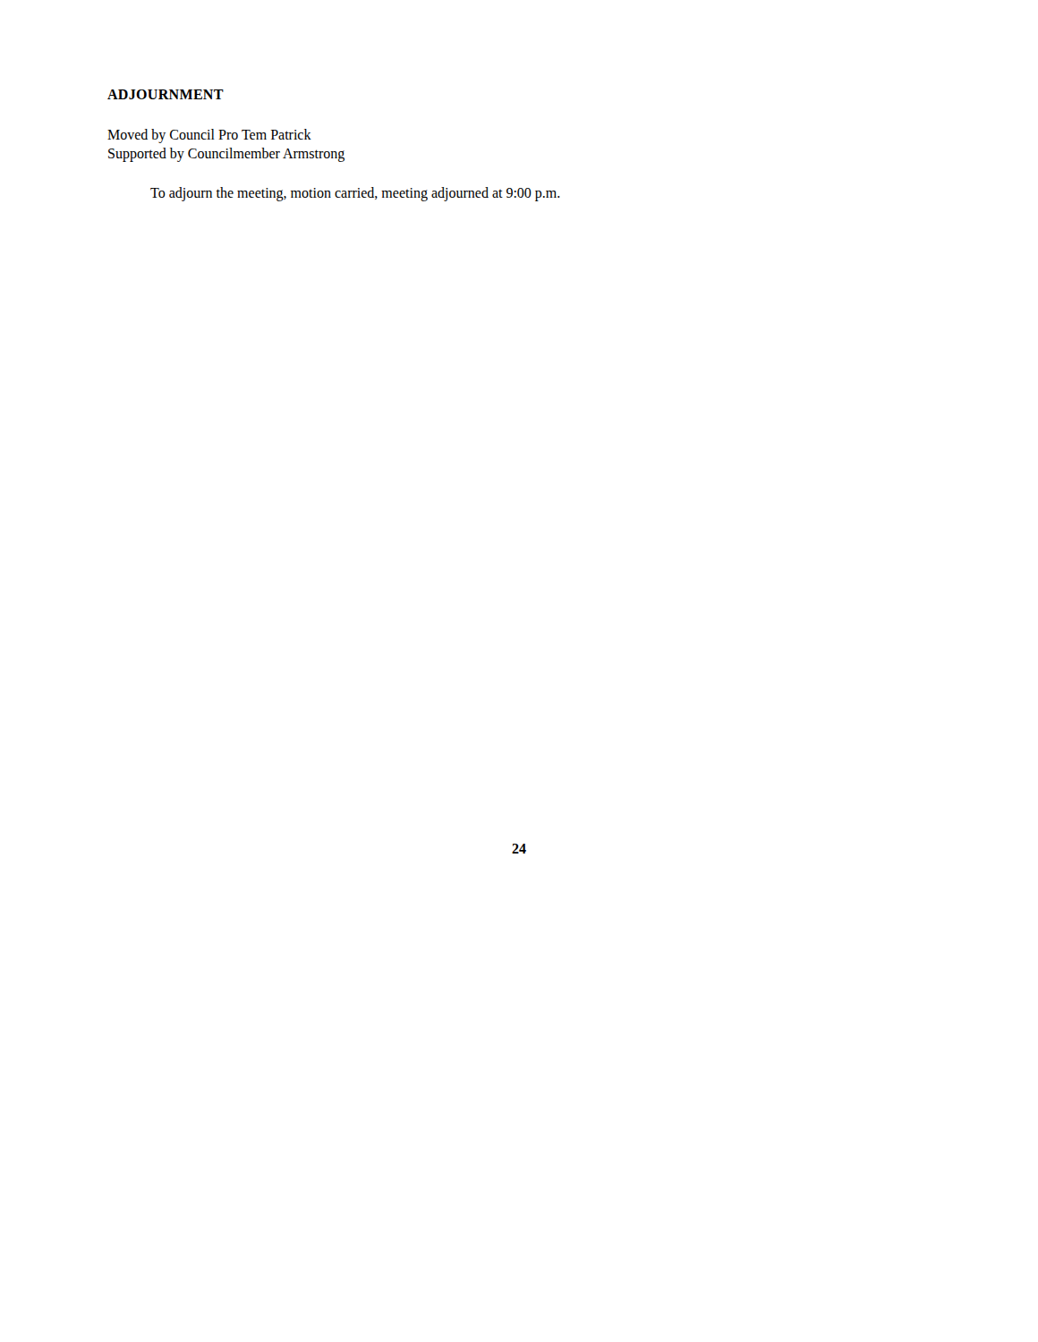ADJOURNMENT
Moved by Council Pro Tem Patrick
Supported by Councilmember Armstrong
To adjourn the meeting, motion carried, meeting adjourned at 9:00 p.m.
24